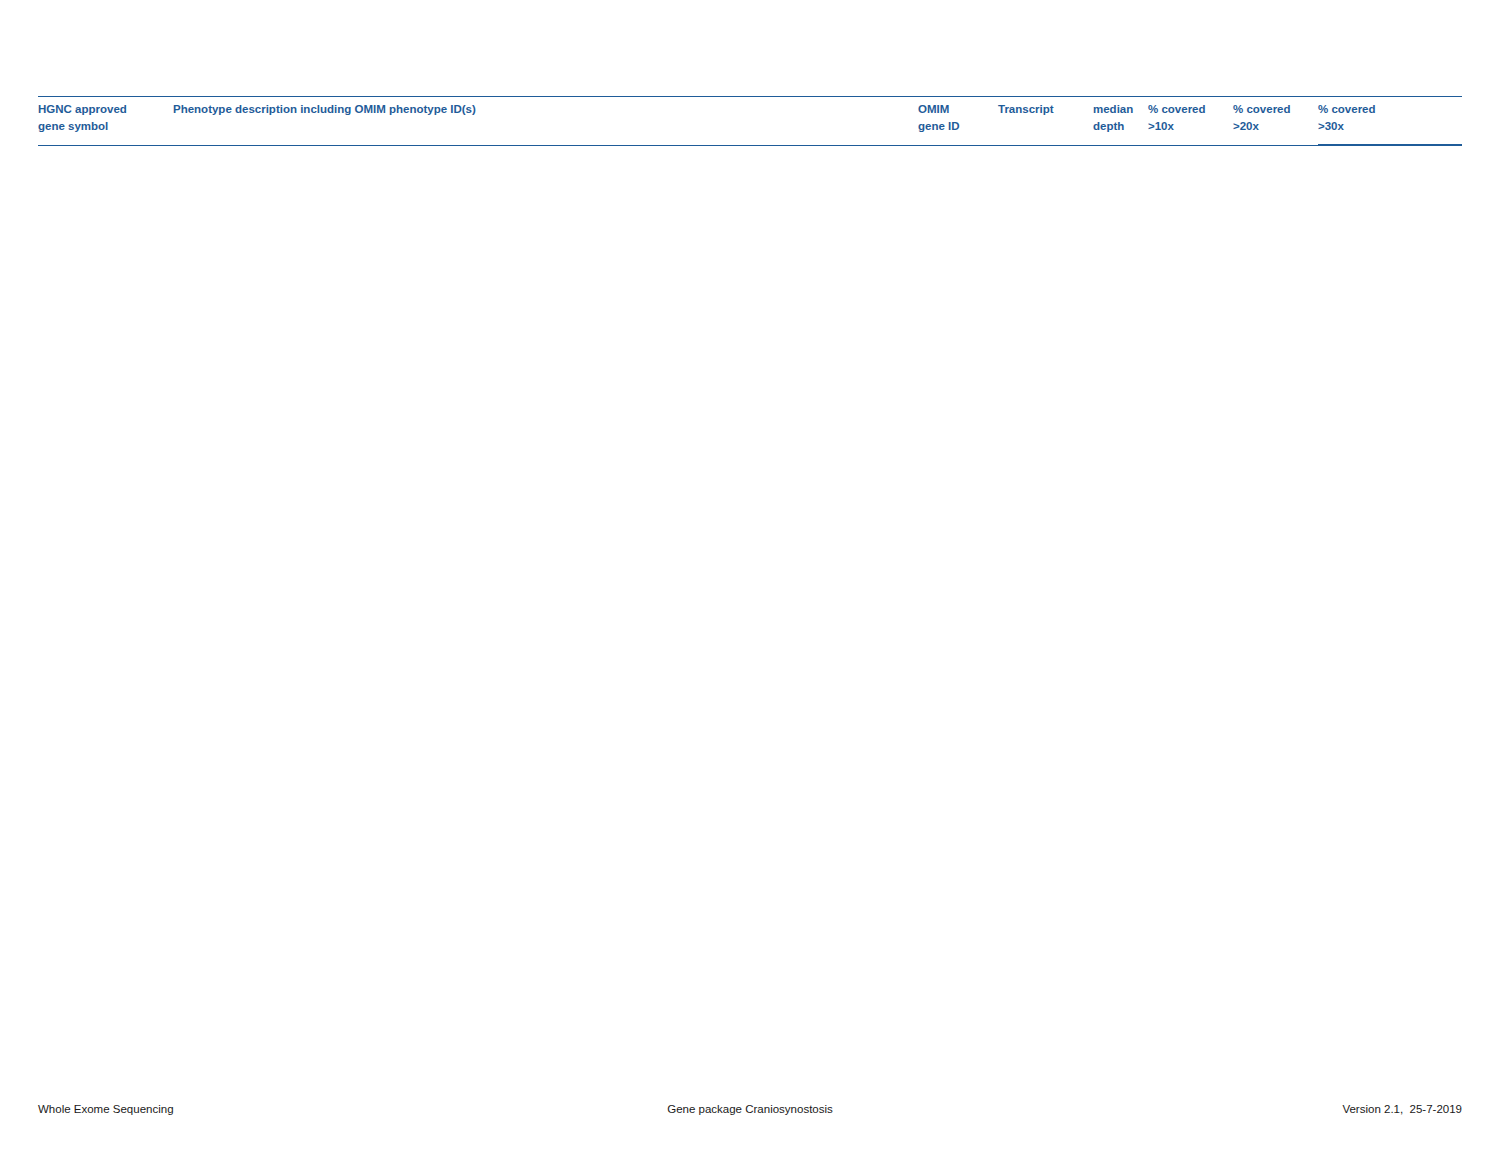| HGNC approved gene symbol | Phenotype description including OMIM phenotype ID(s) | OMIM gene ID | Transcript | median depth | % covered >10x | % covered >20x | % covered >30x |
| --- | --- | --- | --- | --- | --- | --- | --- |
Whole Exome Sequencing Gene package Craniosynostosis Version 2.1, 25-7-2019